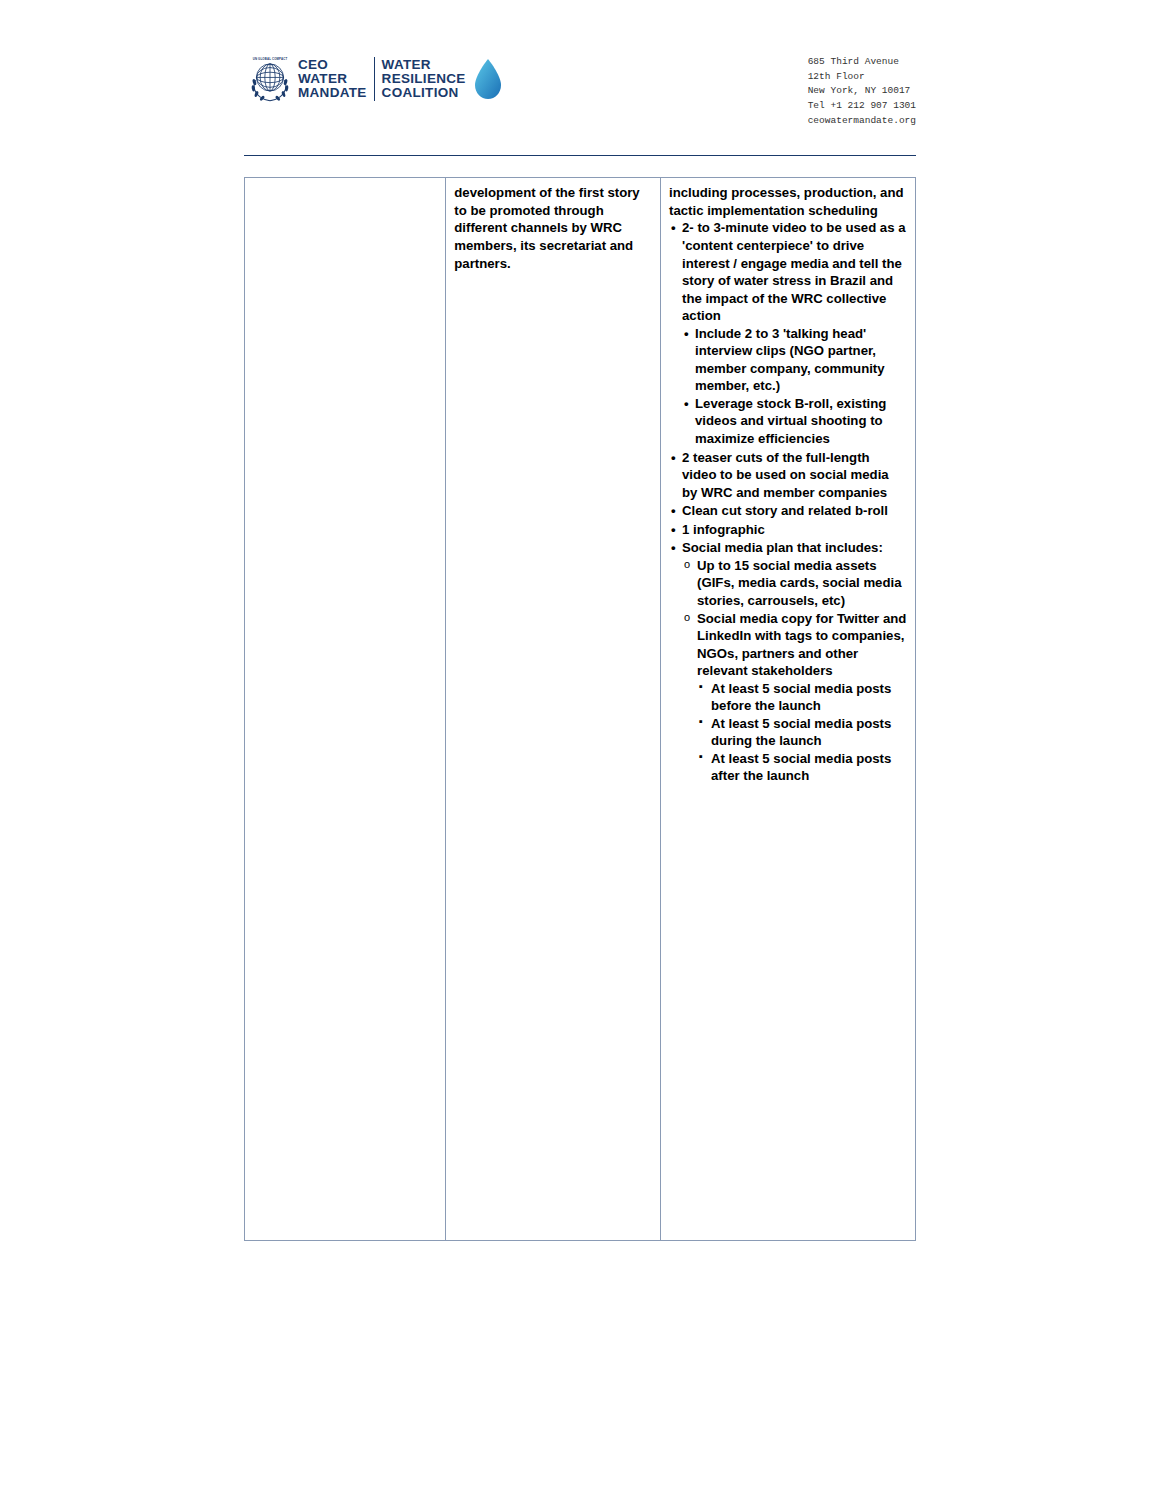UN GLOBAL COMPACT
CEO
WATER
MANDATE
WATER
RESILIENCE
COALITION
685 Third Avenue
12th Floor
New York, NY 10017
Tel +1 212 907 1301
ceowatermandate.org
| | development of the first story to be promoted through different channels by WRC members, its secretariat and partners. | including processes, production, and tactic implementation scheduling 2- to 3-minute video to be used as a 'content centerpiece' to drive interest / engage media and tell the story of water stress in Brazil and the impact of the WRC collective action Include 2 to 3 'talking head' interview clips (NGO partner, member company, community member, etc.) Leverage stock B-roll, existing videos and virtual shooting to maximize efficiencies 2 teaser cuts of the full-length video to be used on social media by WRC and member companies Clean cut story and related b-roll 1 infographic Social media plan that includes: Up to 15 social media assets (GIFs, media cards, social media stories, carrousels, etc) Social media copy for Twitter and LinkedIn with tags to companies, NGOs, partners and other relevant stakeholders At least 5 social media posts before the launch At least 5 social media posts during the launch At least 5 social media posts after the launch |